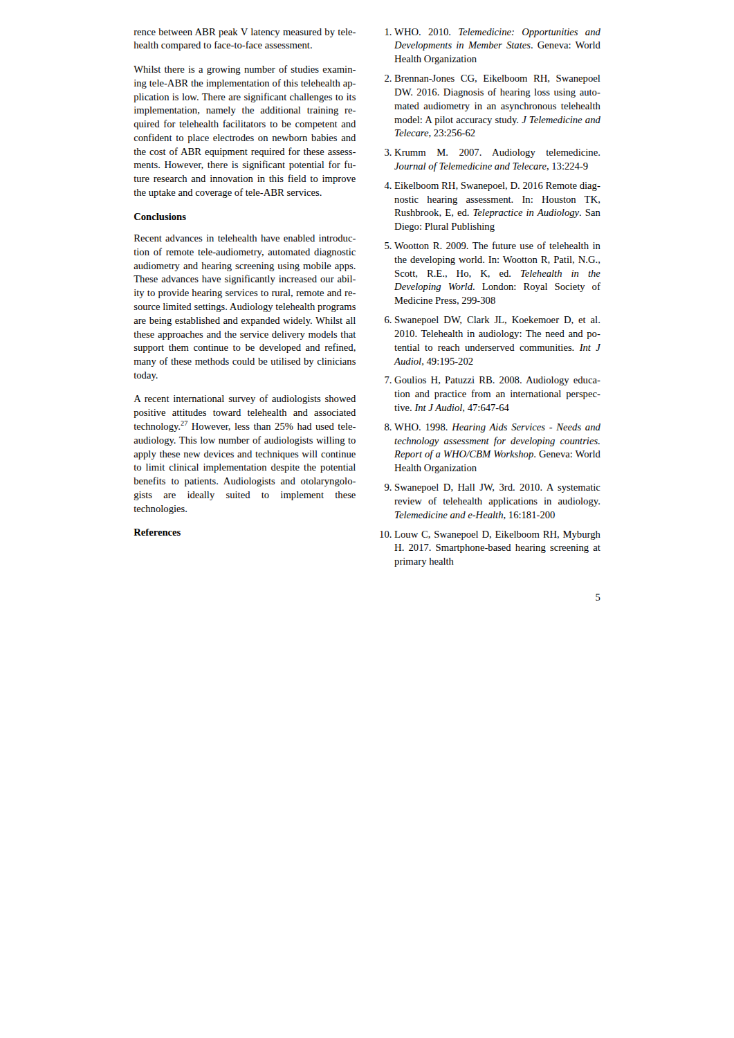rence between ABR peak V latency measured by telehealth compared to face-to-face assessment.
Whilst there is a growing number of studies examining tele-ABR the implementation of this telehealth application is low. There are significant challenges to its implementation, namely the additional training required for telehealth facilitators to be competent and confident to place electrodes on newborn babies and the cost of ABR equipment required for these assessments. However, there is significant potential for future research and innovation in this field to improve the uptake and coverage of tele-ABR services.
Conclusions
Recent advances in telehealth have enabled introduction of remote tele-audiometry, automated diagnostic audiometry and hearing screening using mobile apps. These advances have significantly increased our ability to provide hearing services to rural, remote and resource limited settings. Audiology telehealth programs are being established and expanded widely. Whilst all these approaches and the service delivery models that support them continue to be developed and refined, many of these methods could be utilised by clinicians today.
A recent international survey of audiologists showed positive attitudes toward telehealth and associated technology.27 However, less than 25% had used tele-audiology. This low number of audiologists willing to apply these new devices and techniques will continue to limit clinical implementation despite the potential benefits to patients. Audiologists and otolaryngologists are ideally suited to implement these technologies.
References
WHO. 2010. Telemedicine: Opportunities and Developments in Member States. Geneva: World Health Organization
Brennan-Jones CG, Eikelboom RH, Swanepoel DW. 2016. Diagnosis of hearing loss using automated audiometry in an asynchronous telehealth model: A pilot accuracy study. J Telemedicine and Telecare, 23:256-62
Krumm M. 2007. Audiology telemedicine. Journal of Telemedicine and Telecare, 13:224-9
Eikelboom RH, Swanepoel, D. 2016 Remote diagnostic hearing assessment. In: Houston TK, Rushbrook, E, ed. Telepractice in Audiology. San Diego: Plural Publishing
Wootton R. 2009. The future use of telehealth in the developing world. In: Wootton R, Patil, N.G., Scott, R.E., Ho, K, ed. Telehealth in the Developing World. London: Royal Society of Medicine Press, 299-308
Swanepoel DW, Clark JL, Koekemoer D, et al. 2010. Telehealth in audiology: The need and potential to reach underserved communities. Int J Audiol, 49:195-202
Goulios H, Patuzzi RB. 2008. Audiology education and practice from an international perspective. Int J Audiol, 47:647-64
WHO. 1998. Hearing Aids Services - Needs and technology assessment for developing countries. Report of a WHO/CBM Workshop. Geneva: World Health Organization
Swanepoel D, Hall JW, 3rd. 2010. A systematic review of telehealth applications in audiology. Telemedicine and e-Health, 16:181-200
Louw C, Swanepoel D, Eikelboom RH, Myburgh H. 2017. Smartphone-based hearing screening at primary health
5